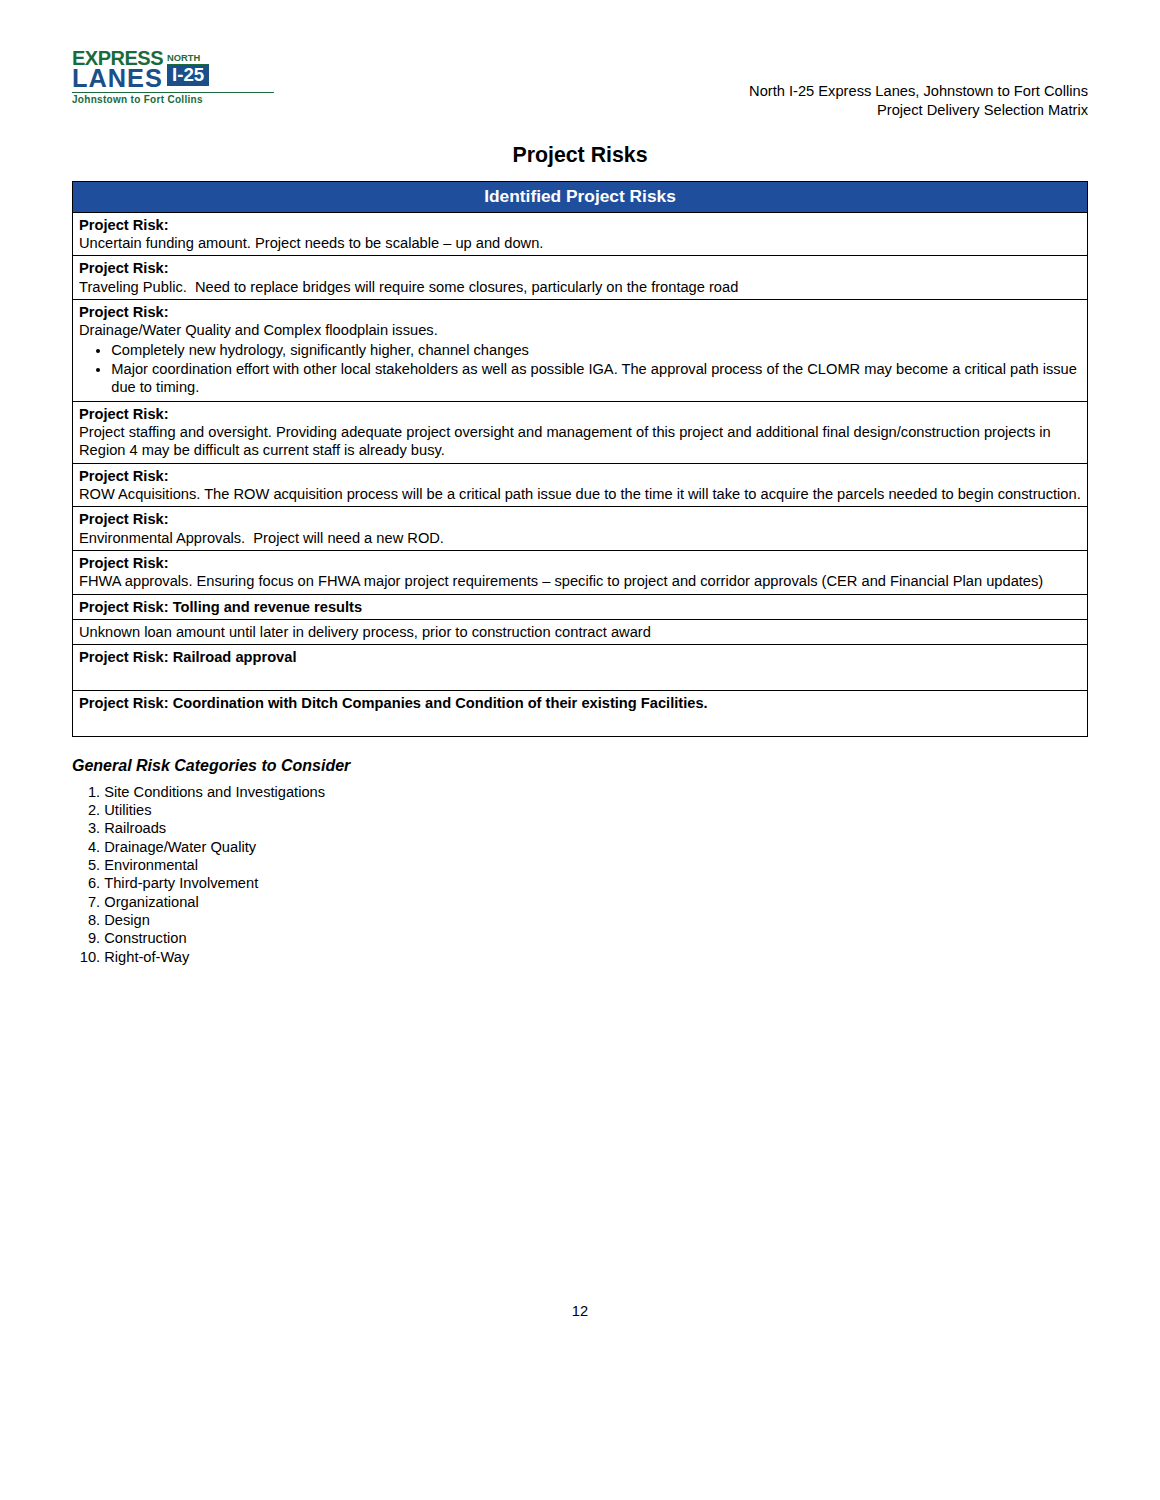EXPRESS
LANES
NORTH
I-25
Johnstown to Fort Collins
North I-25 Express Lanes, Johnstown to Fort Collins
Project Delivery Selection Matrix
Project Risks
| Identified Project Risks |
| --- |
| Project Risk: Uncertain funding amount. Project needs to be scalable – up and down. |
| Project Risk: Traveling Public. Need to replace bridges will require some closures, particularly on the frontage road |
| Project Risk: Drainage/Water Quality and Complex floodplain issues. Completely new hydrology, significantly higher, channel changes Major coordination effort with other local stakeholders as well as possible IGA. The approval process of the CLOMR may become a critical path issue due to timing. |
| Project Risk: Project staffing and oversight. Providing adequate project oversight and management of this project and additional final design/construction projects in Region 4 may be difficult as current staff is already busy. |
| Project Risk: ROW Acquisitions. The ROW acquisition process will be a critical path issue due to the time it will take to acquire the parcels needed to begin construction. |
| Project Risk: Environmental Approvals. Project will need a new ROD. |
| Project Risk: FHWA approvals. Ensuring focus on FHWA major project requirements – specific to project and corridor approvals (CER and Financial Plan updates) |
| Project Risk: Tolling and revenue results |
| Unknown loan amount until later in delivery process, prior to construction contract award |
| Project Risk: Railroad approval |
| Project Risk: Coordination with Ditch Companies and Condition of their existing Facilities. |
General Risk Categories to Consider
Site Conditions and Investigations
Utilities
Railroads
Drainage/Water Quality
Environmental
Third-party Involvement
Organizational
Design
Construction
Right-of-Way
12